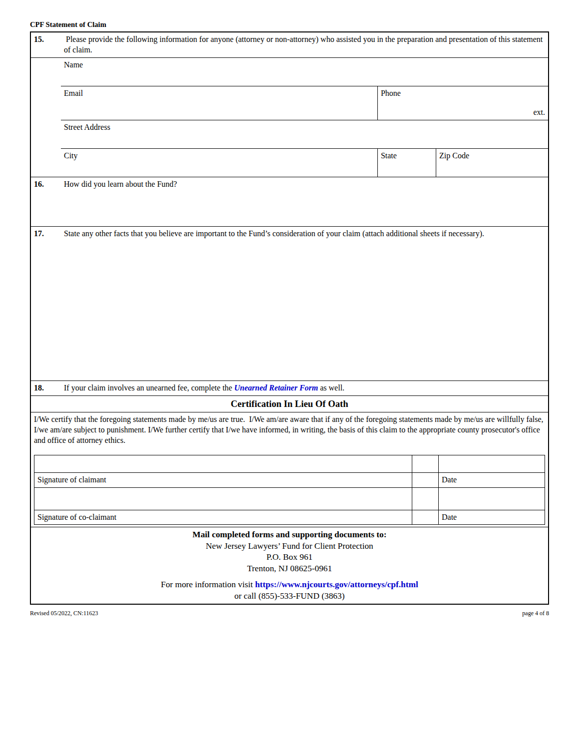CPF Statement of Claim
| 15. | Please provide the following information for anyone (attorney or non-attorney) who assisted you in the preparation and presentation of this statement of claim. |
| | / Name / / Email / Phone ext. / / Street Address / / City / State / Zip Code / |
| 16. | How did you learn about the Fund? |
| 17. | State any other facts that you believe are important to the Fund’s consideration of your claim (attach additional sheets if necessary). |
| 18. | If your claim involves an unearned fee, complete the Unearned Retainer Form as well. |
| Certification In Lieu Of Oath |
| I/We certify that the foregoing statements made by me/us are true. I/We am/are aware that if any of the foregoing statements made by me/us are willfully false, I/we am/are subject to punishment. I/We further certify that I/we have informed, in writing, the basis of this claim to the appropriate county prosecutor's office and office of attorney ethics. / Signature of claimant / / Date / / Signature of co-claimant / / Date / |
| Mail completed forms and supporting documents to: New Jersey Lawyers’ Fund for Client Protection P.O. Box 961 Trenton, NJ 08625-0961 For more information visit https://www.njcourts.gov/attorneys/cpf.html or call (855)-533-FUND (3863) |
Revised 05/2022, CN:11623
page 4 of 8